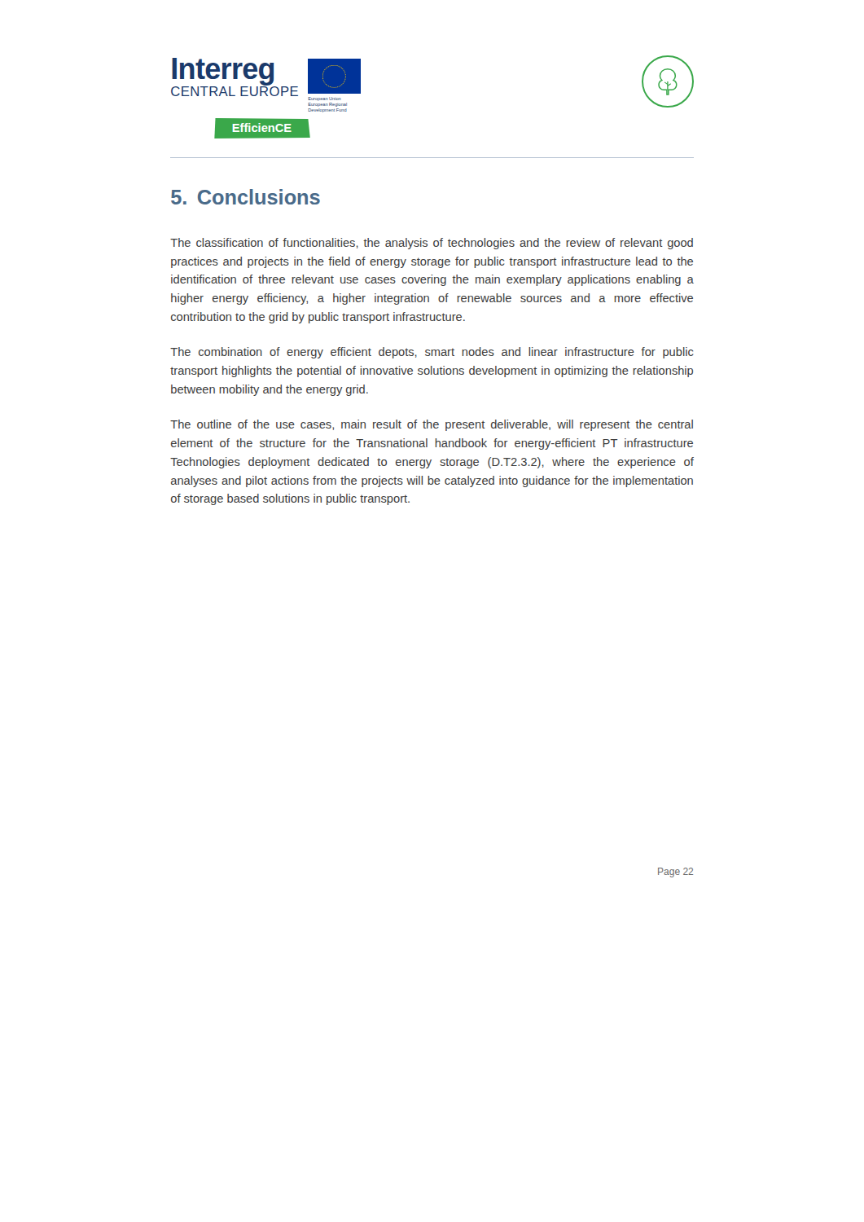Interreg CENTRAL EUROPE
European Union
European Regional
Development Fund
EfficienCE
5. Conclusions
The classification of functionalities, the analysis of technologies and the review of relevant good practices and projects in the field of energy storage for public transport infrastructure lead to the identification of three relevant use cases covering the main exemplary applications enabling a higher energy efficiency, a higher integration of renewable sources and a more effective contribution to the grid by public transport infrastructure.
The combination of energy efficient depots, smart nodes and linear infrastructure for public transport highlights the potential of innovative solutions development in optimizing the relationship between mobility and the energy grid.
The outline of the use cases, main result of the present deliverable, will represent the central element of the structure for the Transnational handbook for energy-efficient PT infrastructure Technologies deployment dedicated to energy storage (D.T2.3.2), where the experience of analyses and pilot actions from the projects will be catalyzed into guidance for the implementation of storage based solutions in public transport.
Page 22